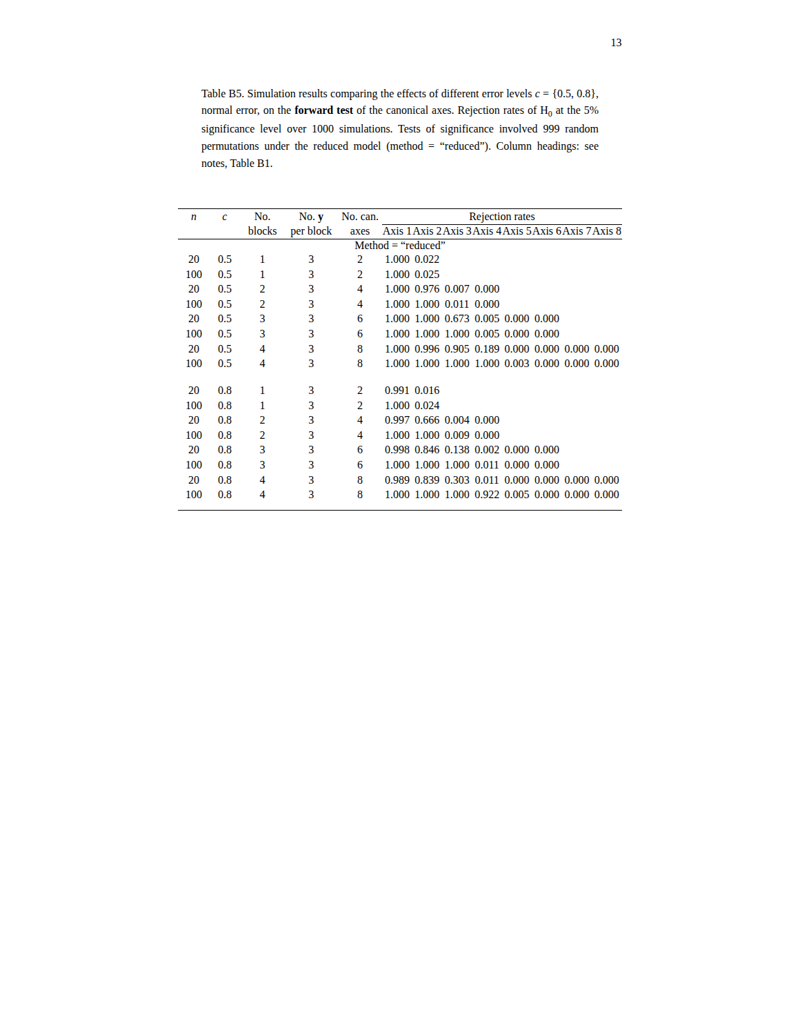13
Table B5. Simulation results comparing the effects of different error levels c = {0.5, 0.8}, normal error, on the forward test of the canonical axes. Rejection rates of H0 at the 5% significance level over 1000 simulations. Tests of significance involved 999 random permutations under the reduced model (method = “reduced”). Column headings: see notes, Table B1.
| n | c | No. | No. y | No. can. | Rejection rates |
| | | blocks | per block | axes | Axis 1 | Axis 2 | Axis 3 | Axis 4 | Axis 5 | Axis 6 | Axis 7 | Axis 8 |
| Method = “reduced” |
| 20 | 0.5 | 1 | 3 | 2 | 1.000 | 0.022 | | | | | | |
| 100 | 0.5 | 1 | 3 | 2 | 1.000 | 0.025 | | | | | | |
| 20 | 0.5 | 2 | 3 | 4 | 1.000 | 0.976 | 0.007 | 0.000 | | | | |
| 100 | 0.5 | 2 | 3 | 4 | 1.000 | 1.000 | 0.011 | 0.000 | | | | |
| 20 | 0.5 | 3 | 3 | 6 | 1.000 | 1.000 | 0.673 | 0.005 | 0.000 | 0.000 | | |
| 100 | 0.5 | 3 | 3 | 6 | 1.000 | 1.000 | 1.000 | 0.005 | 0.000 | 0.000 | | |
| 20 | 0.5 | 4 | 3 | 8 | 1.000 | 0.996 | 0.905 | 0.189 | 0.000 | 0.000 | 0.000 | 0.000 |
| 100 | 0.5 | 4 | 3 | 8 | 1.000 | 1.000 | 1.000 | 1.000 | 0.003 | 0.000 | 0.000 | 0.000 |
| 20 | 0.8 | 1 | 3 | 2 | 0.991 | 0.016 | | | | | | |
| 100 | 0.8 | 1 | 3 | 2 | 1.000 | 0.024 | | | | | | |
| 20 | 0.8 | 2 | 3 | 4 | 0.997 | 0.666 | 0.004 | 0.000 | | | | |
| 100 | 0.8 | 2 | 3 | 4 | 1.000 | 1.000 | 0.009 | 0.000 | | | | |
| 20 | 0.8 | 3 | 3 | 6 | 0.998 | 0.846 | 0.138 | 0.002 | 0.000 | 0.000 | | |
| 100 | 0.8 | 3 | 3 | 6 | 1.000 | 1.000 | 1.000 | 0.011 | 0.000 | 0.000 | | |
| 20 | 0.8 | 4 | 3 | 8 | 0.989 | 0.839 | 0.303 | 0.011 | 0.000 | 0.000 | 0.000 | 0.000 |
| 100 | 0.8 | 4 | 3 | 8 | 1.000 | 1.000 | 1.000 | 0.922 | 0.005 | 0.000 | 0.000 | 0.000 |